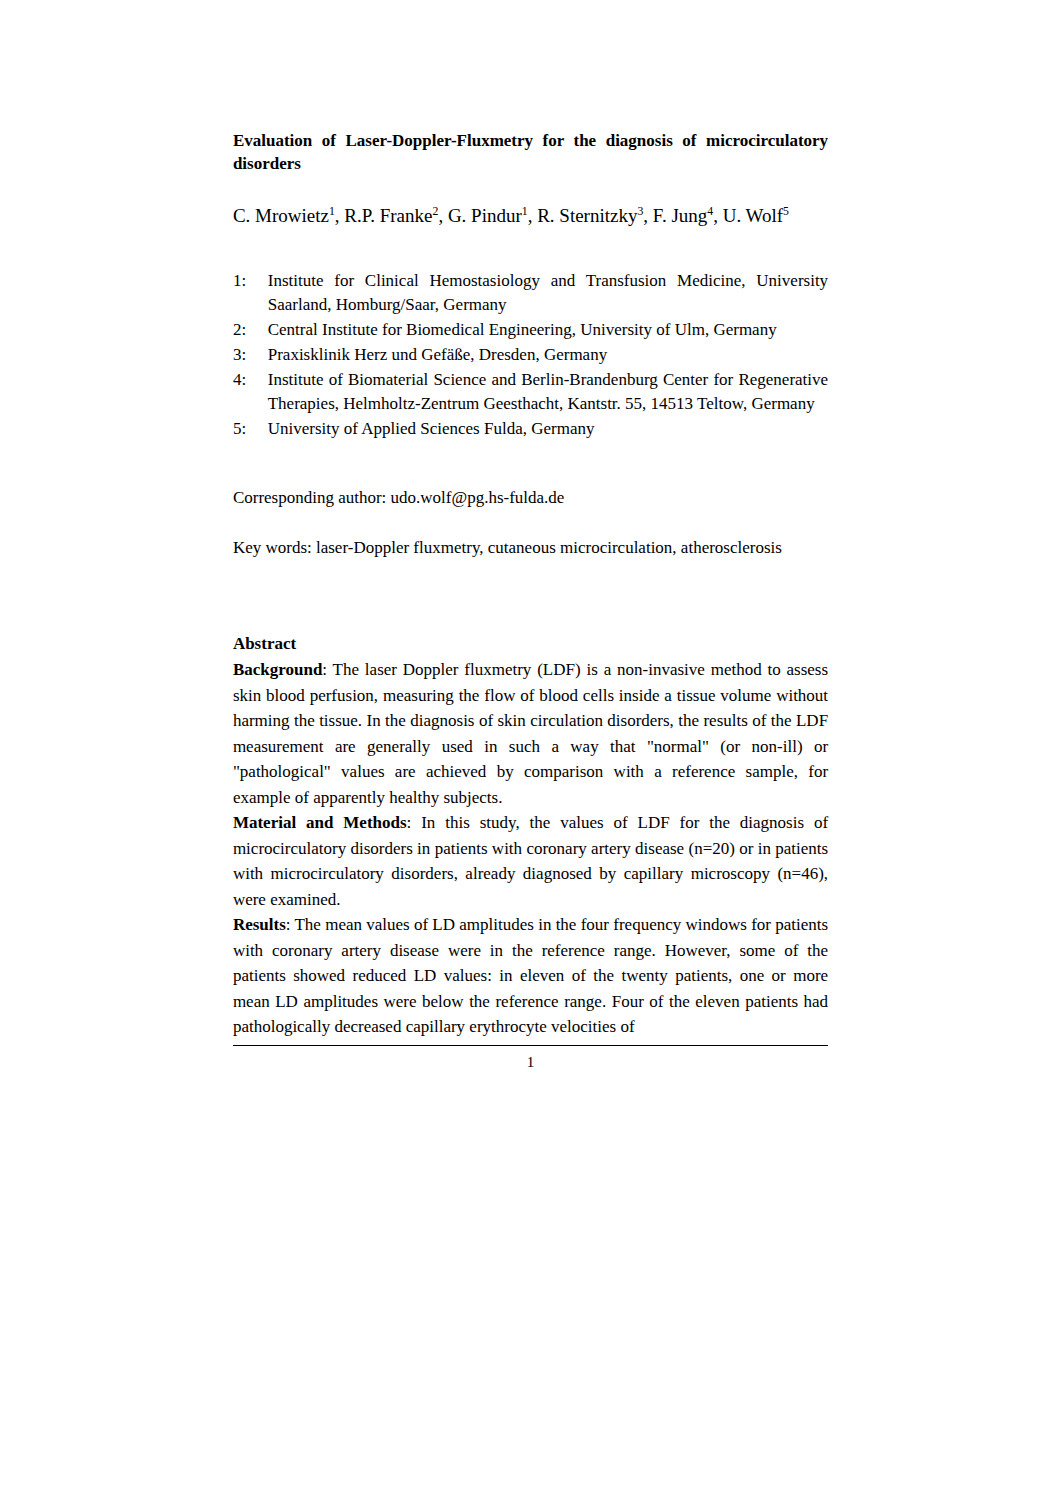Evaluation of Laser-Doppler-Fluxmetry for the diagnosis of microcirculatory disorders
C. Mrowietz1, R.P. Franke2, G. Pindur1, R. Sternitzky3, F. Jung4, U. Wolf5
Institute for Clinical Hemostasiology and Transfusion Medicine, University Saarland, Homburg/Saar, Germany
Central Institute for Biomedical Engineering, University of Ulm, Germany
Praxisklinik Herz und Gefäße, Dresden, Germany
Institute of Biomaterial Science and Berlin-Brandenburg Center for Regenerative Therapies, Helmholtz-Zentrum Geesthacht, Kantstr. 55, 14513 Teltow, Germany
University of Applied Sciences Fulda, Germany
Corresponding author: udo.wolf@pg.hs-fulda.de
Key words: laser-Doppler fluxmetry, cutaneous microcirculation, atherosclerosis
Abstract
Background: The laser Doppler fluxmetry (LDF) is a non-invasive method to assess skin blood perfusion, measuring the flow of blood cells inside a tissue volume without harming the tissue. In the diagnosis of skin circulation disorders, the results of the LDF measurement are generally used in such a way that "normal" (or non-ill) or "pathological" values are achieved by comparison with a reference sample, for example of apparently healthy subjects.
Material and Methods: In this study, the values of LDF for the diagnosis of microcirculatory disorders in patients with coronary artery disease (n=20) or in patients with microcirculatory disorders, already diagnosed by capillary microscopy (n=46), were examined.
Results: The mean values of LD amplitudes in the four frequency windows for patients with coronary artery disease were in the reference range. However, some of the patients showed reduced LD values: in eleven of the twenty patients, one or more mean LD amplitudes were below the reference range. Four of the eleven patients had pathologically decreased capillary erythrocyte velocities of
1